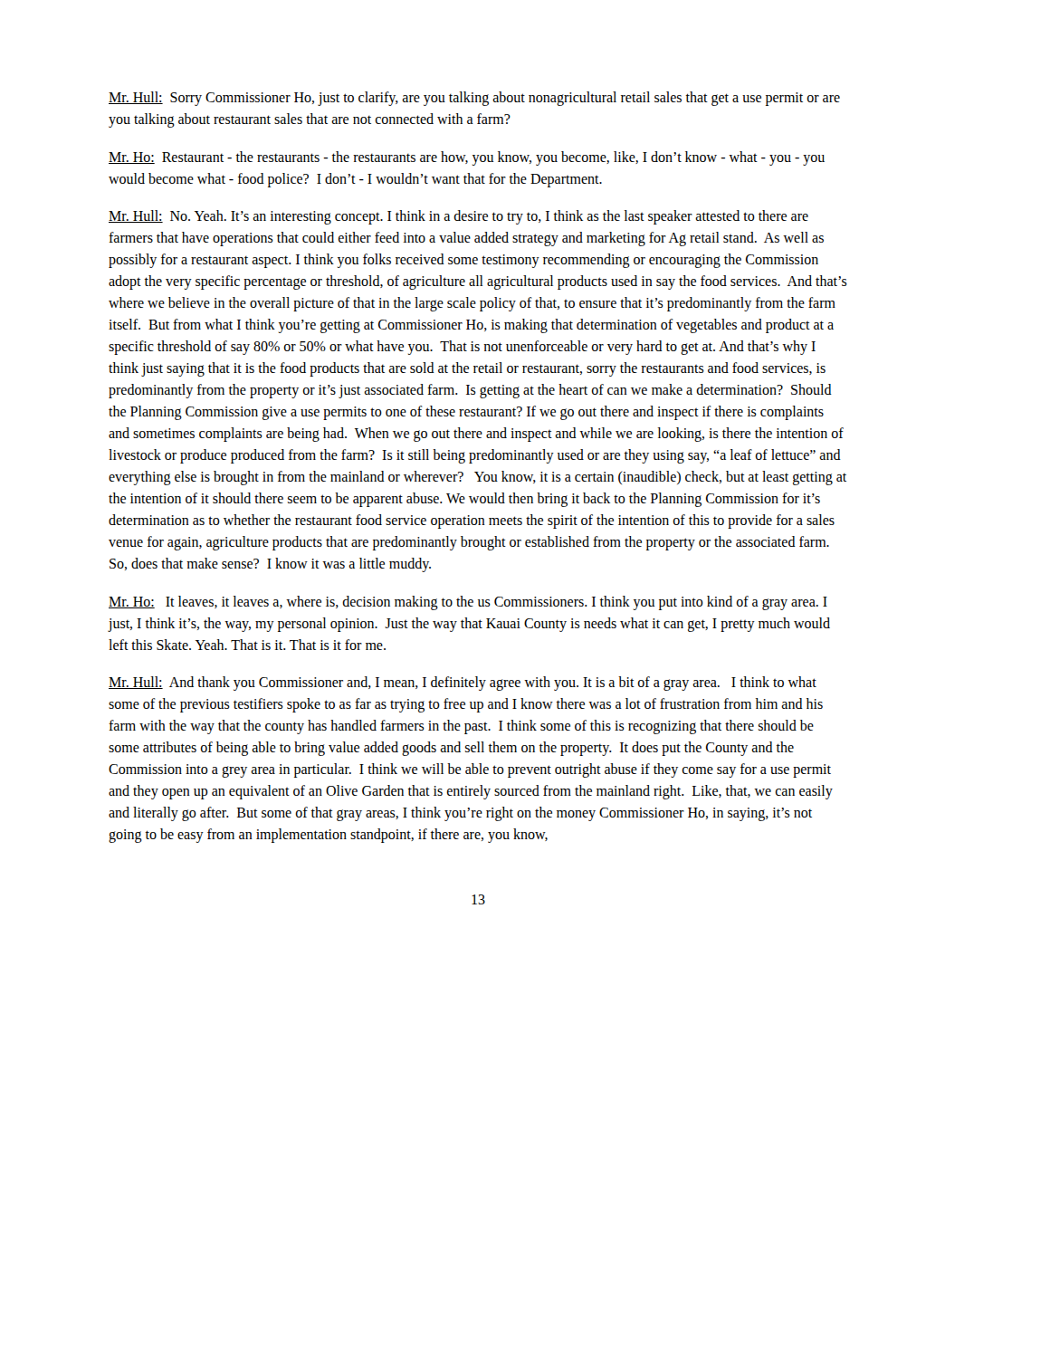Mr. Hull: Sorry Commissioner Ho, just to clarify, are you talking about nonagricultural retail sales that get a use permit or are you talking about restaurant sales that are not connected with a farm?
Mr. Ho: Restaurant - the restaurants - the restaurants are how, you know, you become, like, I don’t know - what - you - you would become what - food police? I don’t - I wouldn’t want that for the Department.
Mr. Hull: No. Yeah. It’s an interesting concept. I think in a desire to try to, I think as the last speaker attested to there are farmers that have operations that could either feed into a value added strategy and marketing for Ag retail stand. As well as possibly for a restaurant aspect. I think you folks received some testimony recommending or encouraging the Commission adopt the very specific percentage or threshold, of agriculture all agricultural products used in say the food services. And that’s where we believe in the overall picture of that in the large scale policy of that, to ensure that it’s predominantly from the farm itself. But from what I think you’re getting at Commissioner Ho, is making that determination of vegetables and product at a specific threshold of say 80% or 50% or what have you. That is not unenforceable or very hard to get at. And that’s why I think just saying that it is the food products that are sold at the retail or restaurant, sorry the restaurants and food services, is predominantly from the property or it’s just associated farm. Is getting at the heart of can we make a determination? Should the Planning Commission give a use permits to one of these restaurant? If we go out there and inspect if there is complaints and sometimes complaints are being had. When we go out there and inspect and while we are looking, is there the intention of livestock or produce produced from the farm? Is it still being predominantly used or are they using say, “a leaf of lettuce” and everything else is brought in from the mainland or wherever? You know, it is a certain (inaudible) check, but at least getting at the intention of it should there seem to be apparent abuse. We would then bring it back to the Planning Commission for it’s determination as to whether the restaurant food service operation meets the spirit of the intention of this to provide for a sales venue for again, agriculture products that are predominantly brought or established from the property or the associated farm. So, does that make sense? I know it was a little muddy.
Mr. Ho: It leaves, it leaves a, where is, decision making to the us Commissioners. I think you put into kind of a gray area. I just, I think it’s, the way, my personal opinion. Just the way that Kauai County is needs what it can get, I pretty much would left this Skate. Yeah. That is it. That is it for me.
Mr. Hull: And thank you Commissioner and, I mean, I definitely agree with you. It is a bit of a gray area. I think to what some of the previous testifiers spoke to as far as trying to free up and I know there was a lot of frustration from him and his farm with the way that the county has handled farmers in the past. I think some of this is recognizing that there should be some attributes of being able to bring value added goods and sell them on the property. It does put the County and the Commission into a grey area in particular. I think we will be able to prevent outright abuse if they come say for a use permit and they open up an equivalent of an Olive Garden that is entirely sourced from the mainland right. Like, that, we can easily and literally go after. But some of that gray areas, I think you’re right on the money Commissioner Ho, in saying, it’s not going to be easy from an implementation standpoint, if there are, you know,
13